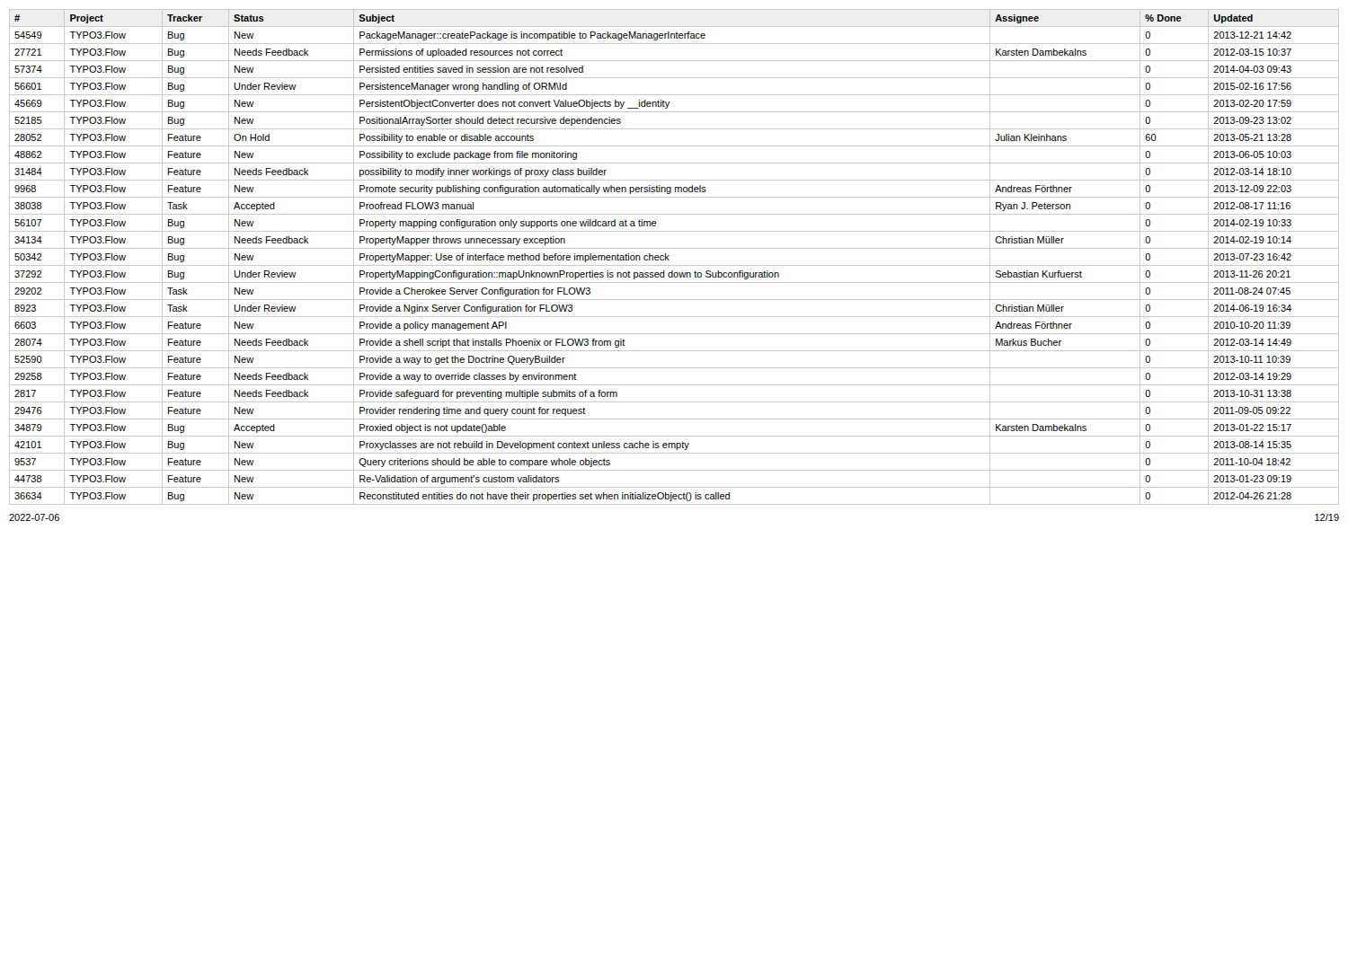| # | Project | Tracker | Status | Subject | Assignee | % Done | Updated |
| --- | --- | --- | --- | --- | --- | --- | --- |
| 54549 | TYPO3.Flow | Bug | New | PackageManager::createPackage is incompatible to PackageManagerInterface | | 0 | 2013-12-21 14:42 |
| 27721 | TYPO3.Flow | Bug | Needs Feedback | Permissions of uploaded resources not correct | Karsten Dambekalns | 0 | 2012-03-15 10:37 |
| 57374 | TYPO3.Flow | Bug | New | Persisted entities saved in session are not resolved | | 0 | 2014-04-03 09:43 |
| 56601 | TYPO3.Flow | Bug | Under Review | PersistenceManager wrong handling of ORM\Id | | 0 | 2015-02-16 17:56 |
| 45669 | TYPO3.Flow | Bug | New | PersistentObjectConverter does not convert ValueObjects by __identity | | 0 | 2013-02-20 17:59 |
| 52185 | TYPO3.Flow | Bug | New | PositionalArraySorter should detect recursive dependencies | | 0 | 2013-09-23 13:02 |
| 28052 | TYPO3.Flow | Feature | On Hold | Possibility to enable or disable accounts | Julian Kleinhans | 60 | 2013-05-21 13:28 |
| 48862 | TYPO3.Flow | Feature | New | Possibility to exclude package from file monitoring | | 0 | 2013-06-05 10:03 |
| 31484 | TYPO3.Flow | Feature | Needs Feedback | possibility to modify inner workings of proxy class builder | | 0 | 2012-03-14 18:10 |
| 9968 | TYPO3.Flow | Feature | New | Promote security publishing configuration automatically when persisting models | Andreas Förthner | 0 | 2013-12-09 22:03 |
| 38038 | TYPO3.Flow | Task | Accepted | Proofread FLOW3 manual | Ryan J. Peterson | 0 | 2012-08-17 11:16 |
| 56107 | TYPO3.Flow | Bug | New | Property mapping configuration only supports one wildcard at a time | | 0 | 2014-02-19 10:33 |
| 34134 | TYPO3.Flow | Bug | Needs Feedback | PropertyMapper throws unnecessary exception | Christian Müller | 0 | 2014-02-19 10:14 |
| 50342 | TYPO3.Flow | Bug | New | PropertyMapper: Use of interface method before implementation check | | 0 | 2013-07-23 16:42 |
| 37292 | TYPO3.Flow | Bug | Under Review | PropertyMappingConfiguration::mapUnknownProperties is not passed down to Subconfiguration | Sebastian Kurfuerst | 0 | 2013-11-26 20:21 |
| 29202 | TYPO3.Flow | Task | New | Provide a Cherokee Server Configuration for FLOW3 | | 0 | 2011-08-24 07:45 |
| 8923 | TYPO3.Flow | Task | Under Review | Provide a Nginx Server Configuration for FLOW3 | Christian Müller | 0 | 2014-06-19 16:34 |
| 6603 | TYPO3.Flow | Feature | New | Provide a policy management API | Andreas Förthner | 0 | 2010-10-20 11:39 |
| 28074 | TYPO3.Flow | Feature | Needs Feedback | Provide a shell script that installs Phoenix or FLOW3 from git | Markus Bucher | 0 | 2012-03-14 14:49 |
| 52590 | TYPO3.Flow | Feature | New | Provide a way to get the Doctrine QueryBuilder | | 0 | 2013-10-11 10:39 |
| 29258 | TYPO3.Flow | Feature | Needs Feedback | Provide a way to override classes by environment | | 0 | 2012-03-14 19:29 |
| 2817 | TYPO3.Flow | Feature | Needs Feedback | Provide safeguard for preventing multiple submits of a form | | 0 | 2013-10-31 13:38 |
| 29476 | TYPO3.Flow | Feature | New | Provider rendering time and query count for request | | 0 | 2011-09-05 09:22 |
| 34879 | TYPO3.Flow | Bug | Accepted | Proxied object is not update()able | Karsten Dambekalns | 0 | 2013-01-22 15:17 |
| 42101 | TYPO3.Flow | Bug | New | Proxyclasses are not rebuild in Development context unless cache is empty | | 0 | 2013-08-14 15:35 |
| 9537 | TYPO3.Flow | Feature | New | Query criterions should be able to compare whole objects | | 0 | 2011-10-04 18:42 |
| 44738 | TYPO3.Flow | Feature | New | Re-Validation of argument's custom validators | | 0 | 2013-01-23 09:19 |
| 36634 | TYPO3.Flow | Bug | New | Reconstituted entities do not have their properties set when initializeObject() is called | | 0 | 2012-04-26 21:28 |
2022-07-06 12/19